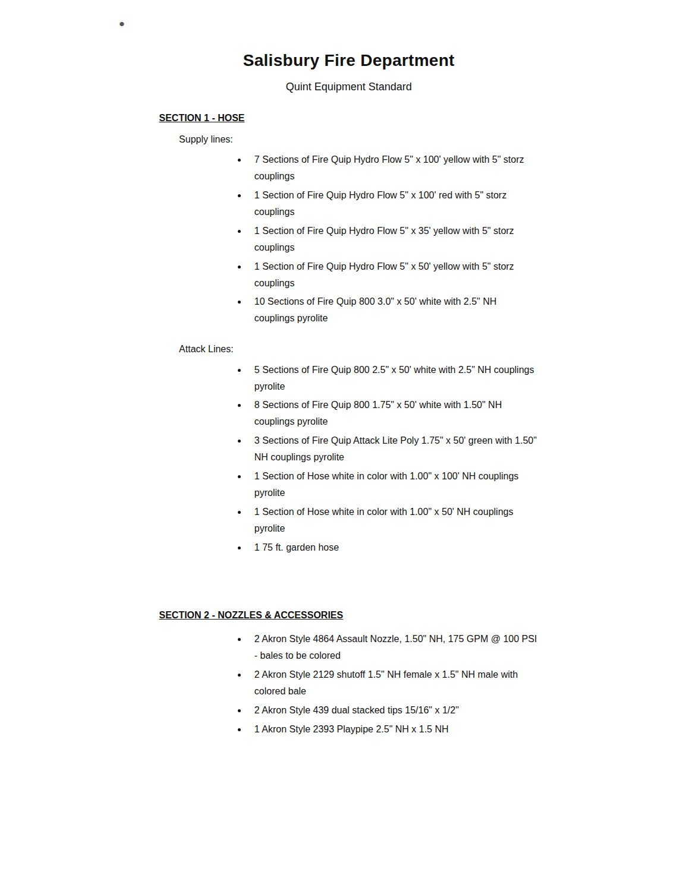•
Salisbury Fire Department
Quint Equipment Standard
SECTION 1 - HOSE
Supply lines:
7 Sections of Fire Quip Hydro Flow 5" x 100' yellow with 5" storz couplings
1 Section of Fire Quip Hydro Flow 5" x 100' red with 5" storz couplings
1 Section of Fire Quip Hydro Flow 5" x 35' yellow with 5" storz couplings
1 Section of Fire Quip Hydro Flow 5" x 50' yellow with 5" storz couplings
10 Sections of Fire Quip 800 3.0" x 50' white with 2.5" NH couplings pyrolite
Attack Lines:
5 Sections of Fire Quip 800 2.5" x 50' white with 2.5" NH couplings pyrolite
8 Sections of Fire Quip 800 1.75" x 50' white with 1.50" NH couplings pyrolite
3 Sections of Fire Quip Attack Lite Poly 1.75" x 50' green with 1.50" NH couplings pyrolite
1 Section of Hose white in color with 1.00" x 100' NH couplings pyrolite
1 Section of Hose white in color with 1.00" x 50' NH couplings pyrolite
1 75 ft. garden hose
SECTION 2 - NOZZLES & ACCESSORIES
2 Akron Style 4864 Assault Nozzle, 1.50" NH, 175 GPM @ 100 PSI - bales to be colored
2 Akron Style 2129 shutoff 1.5" NH female x 1.5" NH male with colored bale
2 Akron Style 439 dual stacked tips 15/16" x 1/2"
1 Akron Style 2393 Playpipe 2.5" NH x 1.5 NH